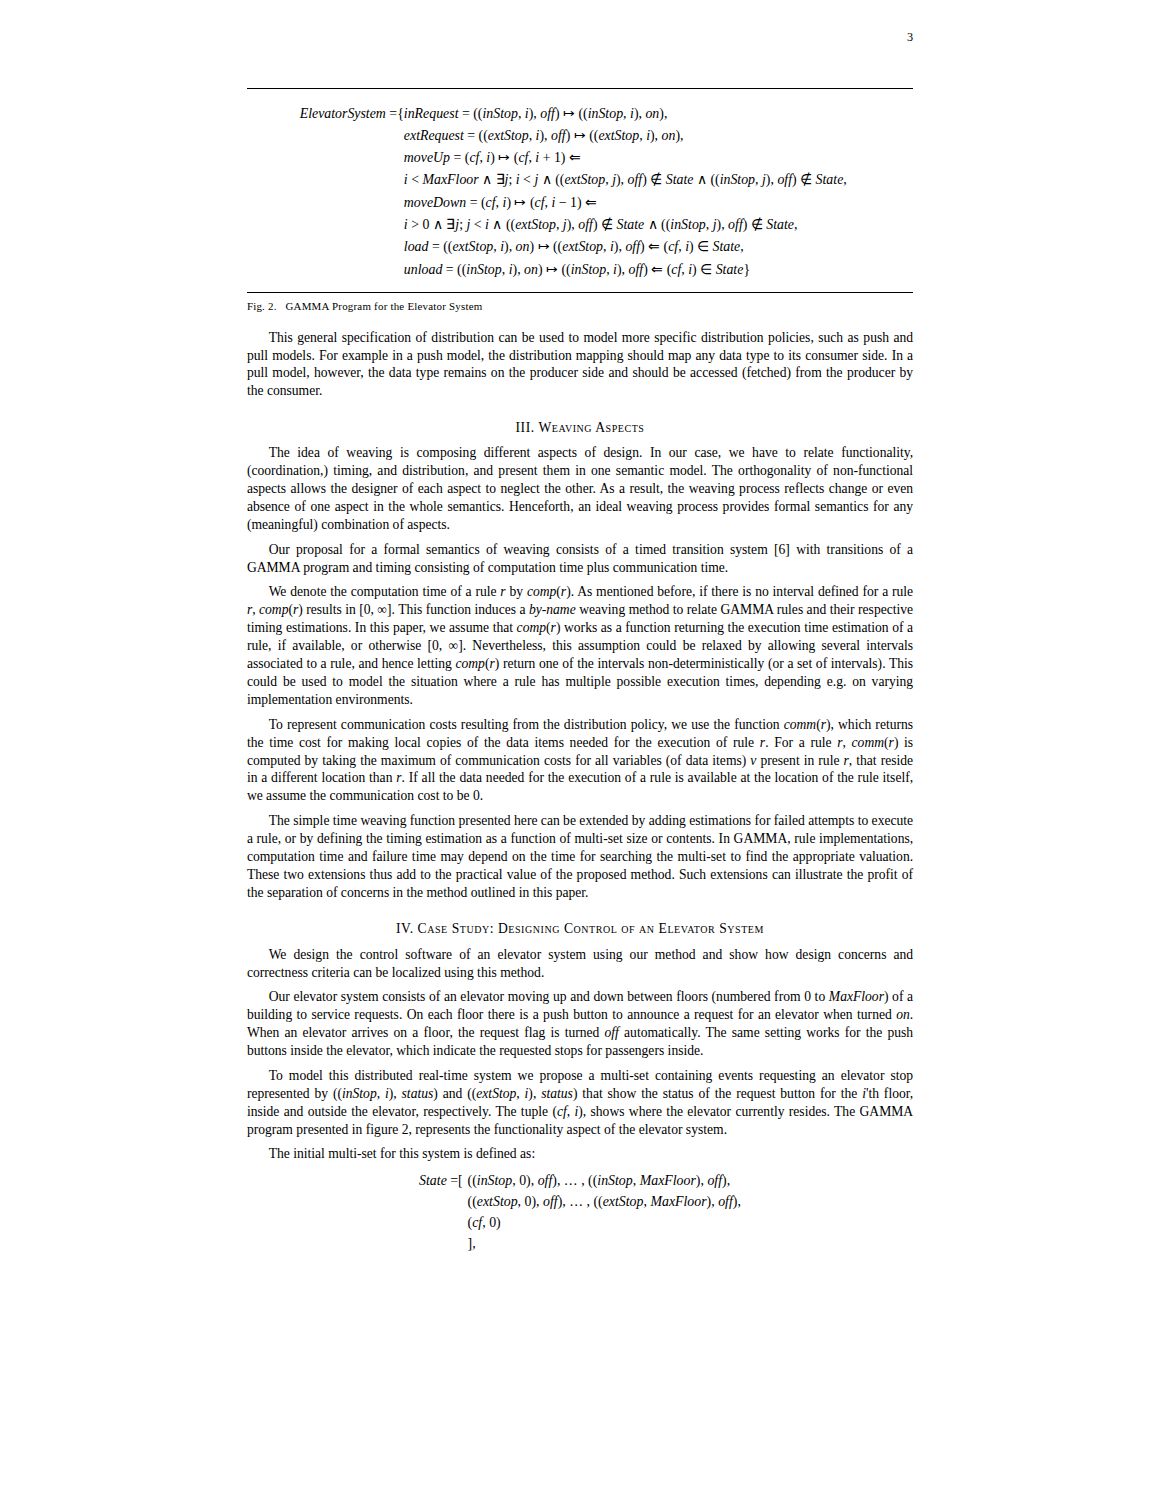3
| ElevatorSystem = | { | inRequest = (( inStop , i ), off ) ↦ (( inStop , i ), on ), |
| | | extRequest = (( extStop , i ), off ) ↦ (( extStop , i ), on ), |
| | | moveUp = ( cf , i ) ↦ ( cf , i + 1) ⇐ |
| | | i < MaxFloor ∧ ∃ j ; i < j ∧ (( extStop , j ), off ) ∉ State ∧ (( inStop , j ), off ) ∉ State , |
| | | moveDown = ( cf , i ) ↦ ( cf , i − 1) ⇐ |
| | | i > 0 ∧ ∃ j ; j < i ∧ (( extStop , j ), off ) ∉ State ∧ (( inStop , j ), off ) ∉ State , |
| | | load = (( extStop , i ), on ) ↦ (( extStop , i ), off ) ⇐ ( cf , i ) ∈ State , |
| | | unload = (( inStop , i ), on ) ↦ (( inStop , i ), off ) ⇐ ( cf , i ) ∈ State } |
Fig. 2. GAMMA Program for the Elevator System
This general specification of distribution can be used to model more specific distribution policies, such as push and pull models. For example in a push model, the distribution mapping should map any data type to its consumer side. In a pull model, however, the data type remains on the producer side and should be accessed (fetched) from the producer by the consumer.
III. Weaving Aspects
The idea of weaving is composing different aspects of design. In our case, we have to relate functionality, (coordination,) timing, and distribution, and present them in one semantic model. The orthogonality of non-functional aspects allows the designer of each aspect to neglect the other. As a result, the weaving process reflects change or even absence of one aspect in the whole semantics. Henceforth, an ideal weaving process provides formal semantics for any (meaningful) combination of aspects.
Our proposal for a formal semantics of weaving consists of a timed transition system [6] with transitions of a GAMMA program and timing consisting of computation time plus communication time.
We denote the computation time of a rule r by comp(r). As mentioned before, if there is no interval defined for a rule r, comp(r) results in [0, ∞]. This function induces a by-name weaving method to relate GAMMA rules and their respective timing estimations. In this paper, we assume that comp(r) works as a function returning the execution time estimation of a rule, if available, or otherwise [0, ∞]. Nevertheless, this assumption could be relaxed by allowing several intervals associated to a rule, and hence letting comp(r) return one of the intervals non-deterministically (or a set of intervals). This could be used to model the situation where a rule has multiple possible execution times, depending e.g. on varying implementation environments.
To represent communication costs resulting from the distribution policy, we use the function comm(r), which returns the time cost for making local copies of the data items needed for the execution of rule r. For a rule r, comm(r) is computed by taking the maximum of communication costs for all variables (of data items) v present in rule r, that reside in a different location than r. If all the data needed for the execution of a rule is available at the location of the rule itself, we assume the communication cost to be 0.
The simple time weaving function presented here can be extended by adding estimations for failed attempts to execute a rule, or by defining the timing estimation as a function of multi-set size or contents. In GAMMA, rule implementations, computation time and failure time may depend on the time for searching the multi-set to find the appropriate valuation. These two extensions thus add to the practical value of the proposed method. Such extensions can illustrate the profit of the separation of concerns in the method outlined in this paper.
IV. Case Study: Designing Control of an Elevator System
We design the control software of an elevator system using our method and show how design concerns and correctness criteria can be localized using this method.
Our elevator system consists of an elevator moving up and down between floors (numbered from 0 to MaxFloor) of a building to service requests. On each floor there is a push button to announce a request for an elevator when turned on. When an elevator arrives on a floor, the request flag is turned off automatically. The same setting works for the push buttons inside the elevator, which indicate the requested stops for passengers inside.
To model this distributed real-time system we propose a multi-set containing events requesting an elevator stop represented by ((inStop, i), status) and ((extStop, i), status) that show the status of the request button for the i'th floor, inside and outside the elevator, respectively. The tuple (cf, i), shows where the elevator currently resides. The GAMMA program presented in figure 2, represents the functionality aspect of the elevator system.
The initial multi-set for this system is defined as:
| State =[ | (( inStop , 0), off ), … , (( inStop , MaxFloor ), off ), |
| | (( extStop , 0), off ), … , (( extStop , MaxFloor ), off ), |
| | ( cf , 0) |
| | ], |